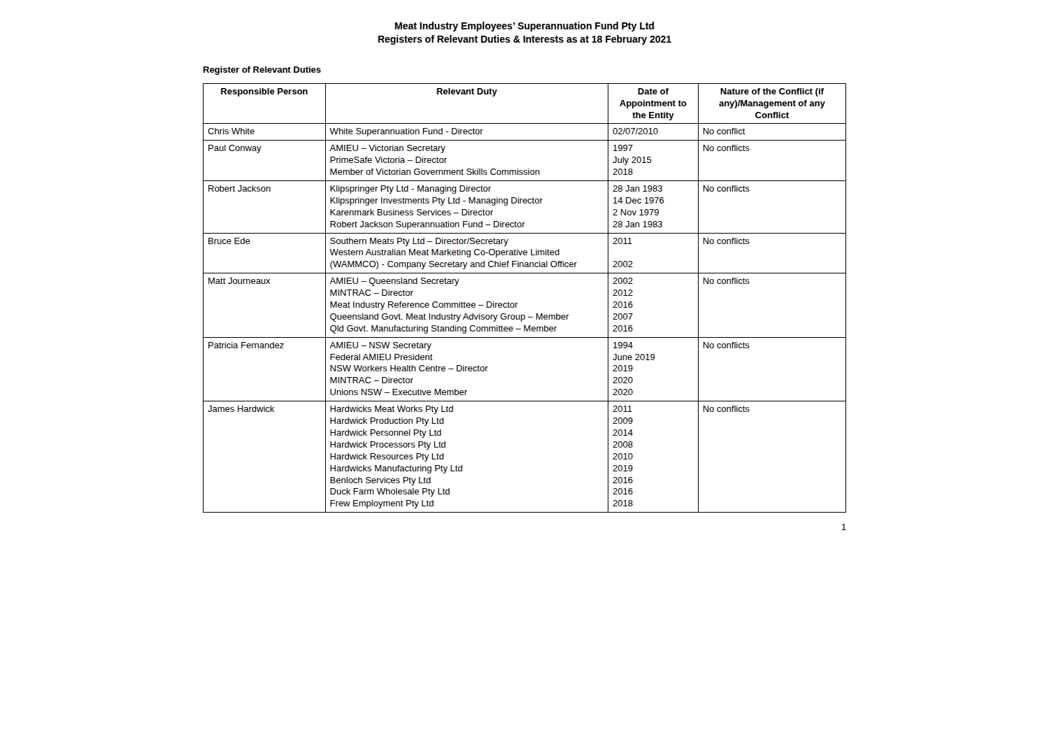Meat Industry Employees’ Superannuation Fund Pty Ltd
Registers of Relevant Duties & Interests as at 18 February 2021
Register of Relevant Duties
| Responsible Person | Relevant Duty | Date of Appointment to the Entity | Nature of the Conflict (if any)/Management of any Conflict |
| --- | --- | --- | --- |
| Chris White | White Superannuation Fund - Director | 02/07/2010 | No conflict |
| Paul Conway | AMIEU – Victorian Secretary PrimeSafe Victoria – Director Member of Victorian Government Skills Commission | 1997 July 2015 2018 | No conflicts |
| Robert Jackson | Klipspringer Pty Ltd - Managing Director Klipspringer Investments Pty Ltd - Managing Director Karenmark Business Services – Director Robert Jackson Superannuation Fund – Director | 28 Jan 1983 14 Dec 1976 2 Nov 1979 28 Jan 1983 | No conflicts |
| Bruce Ede | Southern Meats Pty Ltd – Director/Secretary Western Australian Meat Marketing Co-Operative Limited (WAMMCO) - Company Secretary and Chief Financial Officer | 2011 2002 | No conflicts |
| Matt Journeaux | AMIEU – Queensland Secretary MINTRAC – Director Meat Industry Reference Committee – Director Queensland Govt. Meat Industry Advisory Group – Member Qld Govt. Manufacturing Standing Committee – Member | 2002 2012 2016 2007 2016 | No conflicts |
| Patricia Fernandez | AMIEU – NSW Secretary Federal AMIEU President NSW Workers Health Centre – Director MINTRAC – Director Unions NSW – Executive Member | 1994 June 2019 2019 2020 2020 | No conflicts |
| James Hardwick | Hardwicks Meat Works Pty Ltd Hardwick Production Pty Ltd Hardwick Personnel Pty Ltd Hardwick Processors Pty Ltd Hardwick Resources Pty Ltd Hardwicks Manufacturing Pty Ltd Benloch Services Pty Ltd Duck Farm Wholesale Pty Ltd Frew Employment Pty Ltd | 2011 2009 2014 2008 2010 2019 2016 2016 2018 | No conflicts |
1